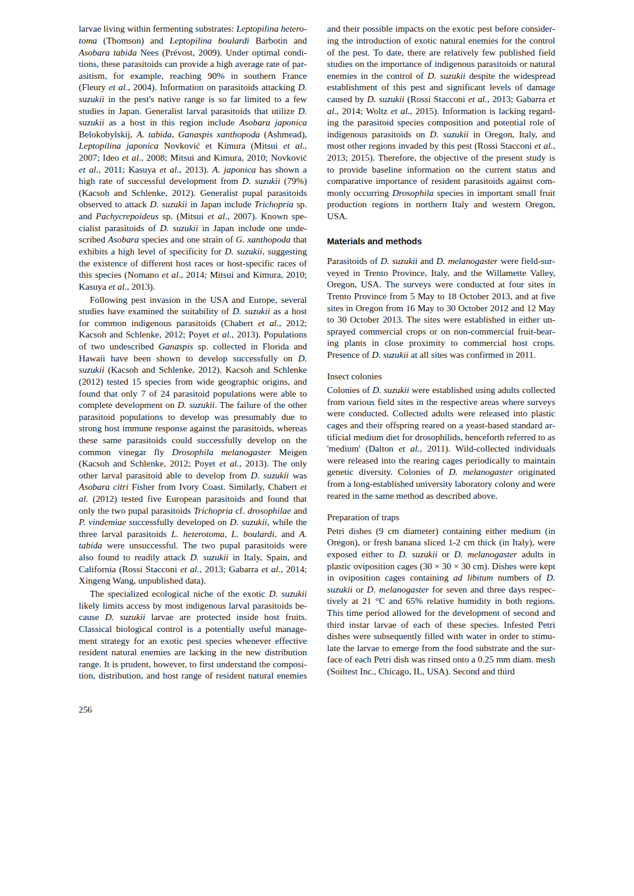larvae living within fermenting substrates: Leptopilina heterotoma (Thomson) and Leptopilina boulardi Barbotin and Asobara tabida Nees (Prévost, 2009). Under optimal conditions, these parasitoids can provide a high average rate of parasitism, for example, reaching 90% in southern France (Fleury et al., 2004). Information on parasitoids attacking D. suzukii in the pest's native range is so far limited to a few studies in Japan. Generalist larval parasitoids that utilize D. suzukii as a host in this region include Asobara japonica Belokobylskij, A. tabida, Ganaspis xanthopoda (Ashmead), Leptopilina japonica Novković et Kimura (Mitsui et al., 2007; Ideo et al., 2008; Mitsui and Kimura, 2010; Novković et al., 2011; Kasuya et al., 2013). A. japonica has shown a high rate of successful development from D. suzukii (79%) (Kacsoh and Schlenke, 2012). Generalist pupal parasitoids observed to attack D. suzukii in Japan include Trichopria sp. and Pachycrepoideus sp. (Mitsui et al., 2007). Known specialist parasitoids of D. suzukii in Japan include one undescribed Asobara species and one strain of G. xanthopoda that exhibits a high level of specificity for D. suzukii, suggesting the existence of different host races or host-specific races of this species (Nomano et al., 2014; Mitsui and Kimura, 2010; Kasuya et al., 2013).
Following pest invasion in the USA and Europe, several studies have examined the suitability of D. suzukii as a host for common indigenous parasitoids (Chabert et al., 2012; Kacsoh and Schlenke, 2012; Poyet et al., 2013). Populations of two undescribed Ganaspis sp. collected in Florida and Hawaii have been shown to develop successfully on D. suzukii (Kacsoh and Schlenke, 2012). Kacsoh and Schlenke (2012) tested 15 species from wide geographic origins, and found that only 7 of 24 parasitoid populations were able to complete development on D. suzukii. The failure of the other parasitoid populations to develop was presumably due to strong host immune response against the parasitoids, whereas these same parasitoids could successfully develop on the common vinegar fly Drosophila melanogaster Meigen (Kacsoh and Schlenke, 2012; Poyet et al., 2013). The only other larval parasitoid able to develop from D. suzukii was Asobara citri Fisher from Ivory Coast. Similarly, Chabert et al. (2012) tested five European parasitoids and found that only the two pupal parasitoids Trichopria cf. drosophilae and P. vindemiae successfully developed on D. suzukii, while the three larval parasitoids L. heterotoma, L. boulardi, and A. tabida were unsuccessful. The two pupal parasitoids were also found to readily attack D. suzukii in Italy, Spain, and California (Rossi Stacconi et al., 2013; Gabarra et al., 2014; Xingeng Wang, unpublished data).
The specialized ecological niche of the exotic D. suzukii likely limits access by most indigenous larval parasitoids because D. suzukii larvae are protected inside host fruits. Classical biological control is a potentially useful management strategy for an exotic pest species whenever effective resident natural enemies are lacking in the new distribution range. It is prudent, however, to first understand the composition, distribution, and host range of resident natural enemies and their possible impacts on the exotic pest before considering the introduction of exotic natural enemies for the control of the pest. To date, there are relatively few published field studies on the importance of indigenous parasitoids or natural enemies in the control of D. suzukii despite the widespread establishment of this pest and significant levels of damage caused by D. suzukii (Rossi Stacconi et al., 2013; Gabarra et al., 2014; Woltz et al., 2015). Information is lacking regarding the parasitoid species composition and potential role of indigenous parasitoids on D. suzukii in Oregon, Italy, and most other regions invaded by this pest (Rossi Stacconi et al., 2013; 2015). Therefore, the objective of the present study is to provide baseline information on the current status and comparative importance of resident parasitoids against commonly occurring Drosophila species in important small fruit production regions in northern Italy and western Oregon, USA.
Materials and methods
Parasitoids of D. suzukii and D. melanogaster were field-surveyed in Trento Province, Italy, and the Willamette Valley, Oregon, USA. The surveys were conducted at four sites in Trento Province from 5 May to 18 October 2013, and at five sites in Oregon from 16 May to 30 October 2012 and 12 May to 30 October 2013. The sites were established in either unsprayed commercial crops or on non-commercial fruit-bearing plants in close proximity to commercial host crops. Presence of D. suzukii at all sites was confirmed in 2011.
Insect colonies
Colonies of D. suzukii were established using adults collected from various field sites in the respective areas where surveys were conducted. Collected adults were released into plastic cages and their offspring reared on a yeast-based standard artificial medium diet for drosophilids, henceforth referred to as 'medium' (Dalton et al., 2011). Wild-collected individuals were released into the rearing cages periodically to maintain genetic diversity. Colonies of D. melanogaster originated from a long-established university laboratory colony and were reared in the same method as described above.
Preparation of traps
Petri dishes (9 cm diameter) containing either medium (in Oregon), or fresh banana sliced 1-2 cm thick (in Italy), were exposed either to D. suzukii or D. melanogaster adults in plastic oviposition cages (30 × 30 × 30 cm). Dishes were kept in oviposition cages containing ad libitum numbers of D. suzukii or D. melanogaster for seven and three days respectively at 21 °C and 65% relative humidity in both regions. This time period allowed for the development of second and third instar larvae of each of these species. Infested Petri dishes were subsequently filled with water in order to stimulate the larvae to emerge from the food substrate and the surface of each Petri dish was rinsed onto a 0.25 mm diam. mesh (Soiltest Inc., Chicago, IL, USA). Second and third
256